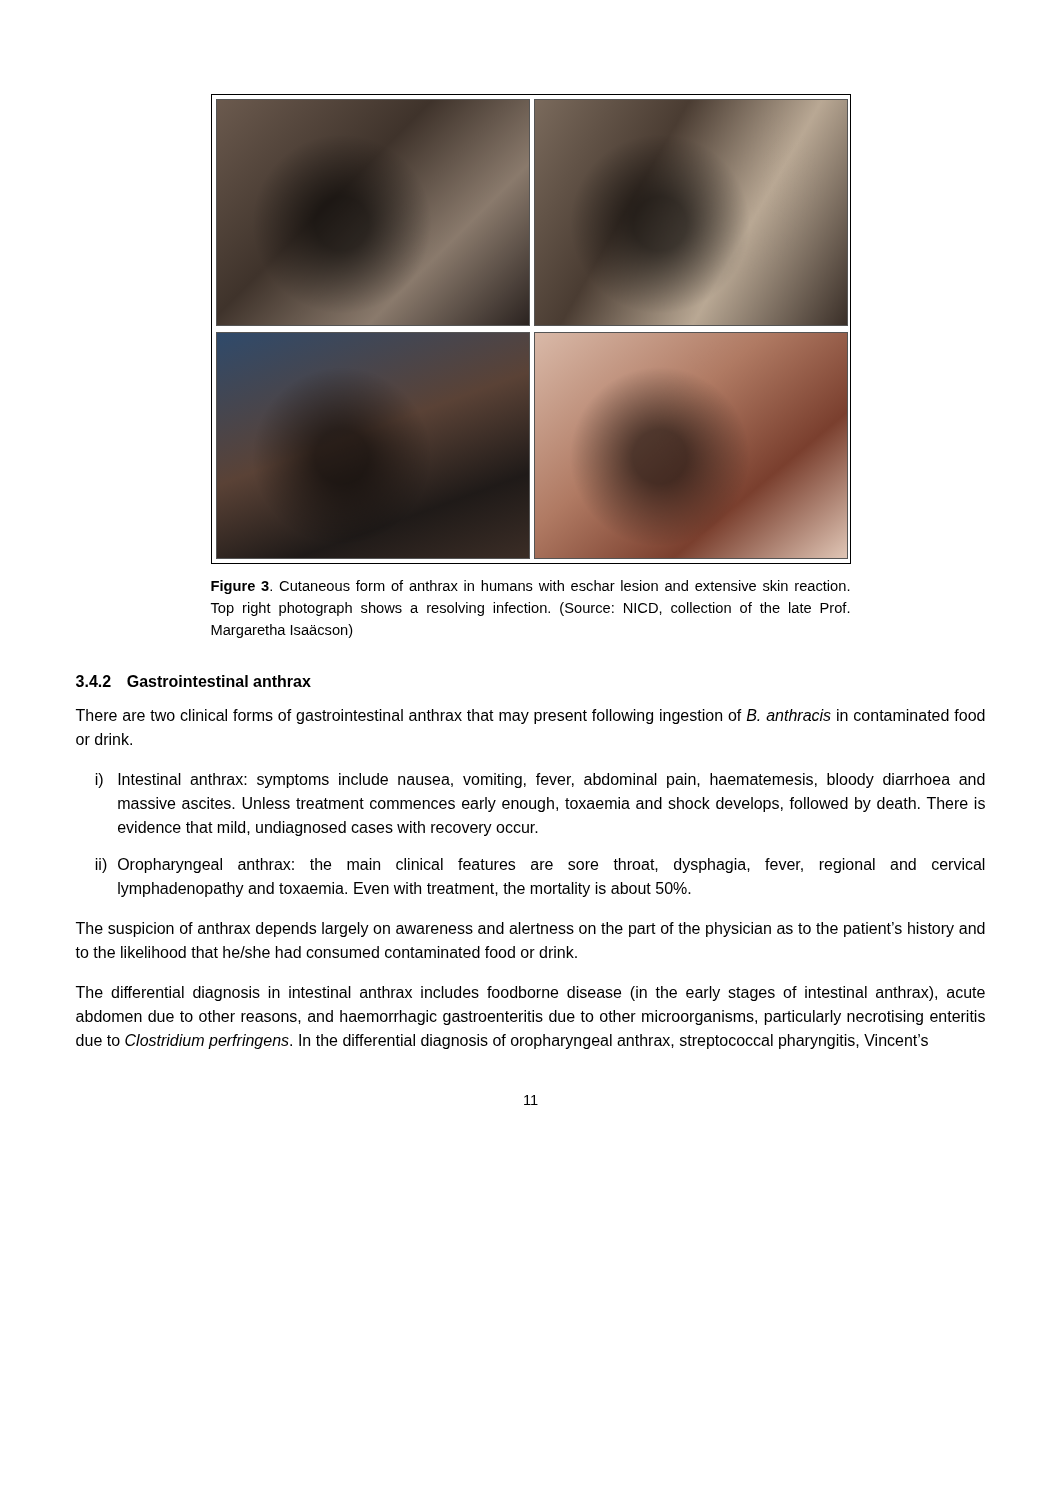Figure 3. Cutaneous form of anthrax in humans with eschar lesion and extensive skin reaction. Top right photograph shows a resolving infection. (Source: NICD, collection of the late Prof. Margaretha Isaäcson)
3.4.2 Gastrointestinal anthrax
There are two clinical forms of gastrointestinal anthrax that may present following ingestion of B. anthracis in contaminated food or drink.
i) Intestinal anthrax: symptoms include nausea, vomiting, fever, abdominal pain, haematemesis, bloody diarrhoea and massive ascites. Unless treatment commences early enough, toxaemia and shock develops, followed by death. There is evidence that mild, undiagnosed cases with recovery occur.
ii) Oropharyngeal anthrax: the main clinical features are sore throat, dysphagia, fever, regional and cervical lymphadenopathy and toxaemia. Even with treatment, the mortality is about 50%.
The suspicion of anthrax depends largely on awareness and alertness on the part of the physician as to the patient’s history and to the likelihood that he/she had consumed contaminated food or drink.
The differential diagnosis in intestinal anthrax includes foodborne disease (in the early stages of intestinal anthrax), acute abdomen due to other reasons, and haemorrhagic gastroenteritis due to other microorganisms, particularly necrotising enteritis due to Clostridium perfringens. In the differential diagnosis of oropharyngeal anthrax, streptococcal pharyngitis, Vincent’s
11